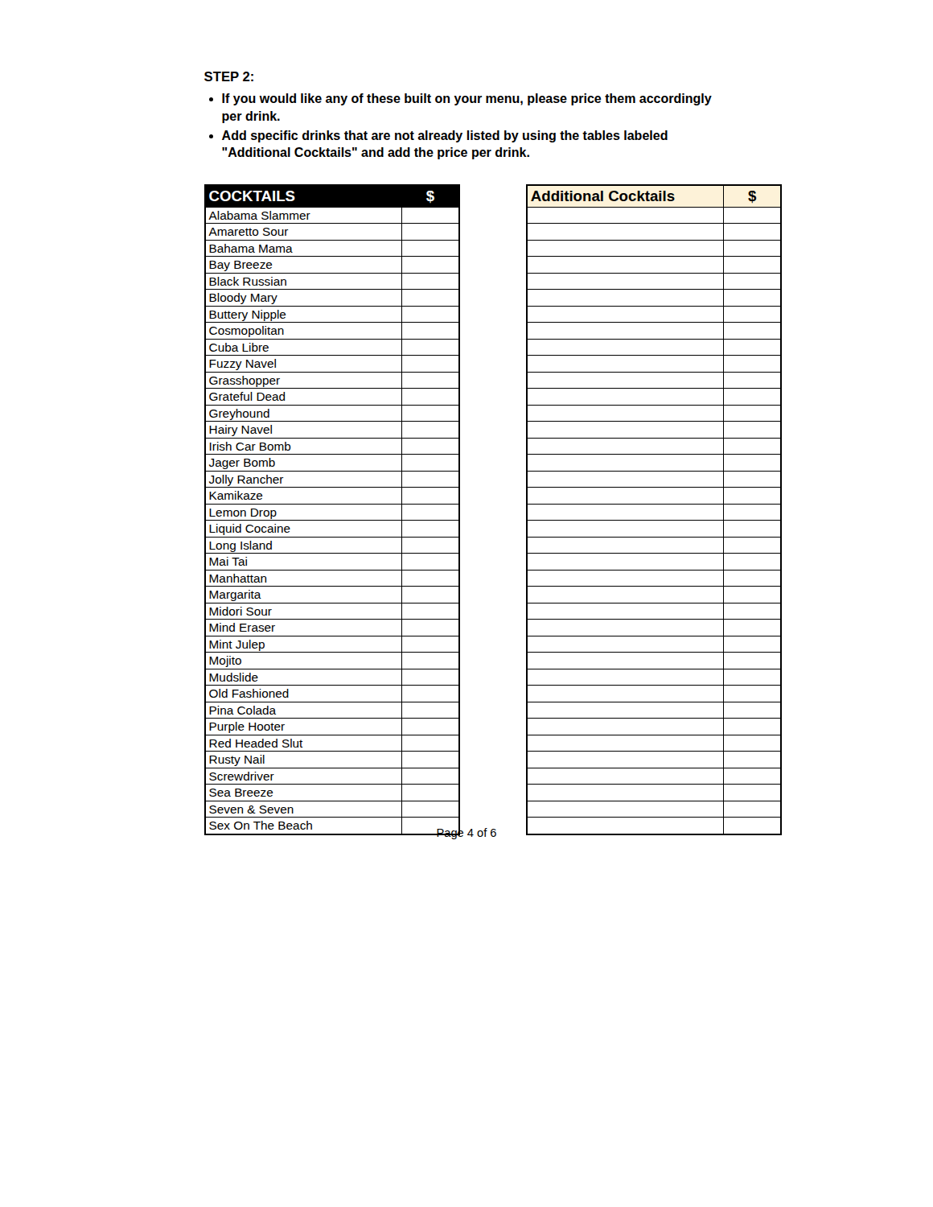STEP 2:
If you would like any of these built on your menu, please price them accordingly per drink.
Add specific drinks that are not already listed by using the tables labeled "Additional Cocktails" and add the price per drink.
| COCKTAILS | $ |
| --- | --- |
| Alabama Slammer | |
| Amaretto Sour | |
| Bahama Mama | |
| Bay Breeze | |
| Black Russian | |
| Bloody Mary | |
| Buttery Nipple | |
| Cosmopolitan | |
| Cuba Libre | |
| Fuzzy Navel | |
| Grasshopper | |
| Grateful Dead | |
| Greyhound | |
| Hairy Navel | |
| Irish Car Bomb | |
| Jager Bomb | |
| Jolly Rancher | |
| Kamikaze | |
| Lemon Drop | |
| Liquid Cocaine | |
| Long Island | |
| Mai Tai | |
| Manhattan | |
| Margarita | |
| Midori Sour | |
| Mind Eraser | |
| Mint Julep | |
| Mojito | |
| Mudslide | |
| Old Fashioned | |
| Pina Colada | |
| Purple Hooter | |
| Red Headed Slut | |
| Rusty Nail | |
| Screwdriver | |
| Sea Breeze | |
| Seven & Seven | |
| Sex On The Beach | |
| Additional Cocktails | $ |
| --- | --- |
Page 4 of 6